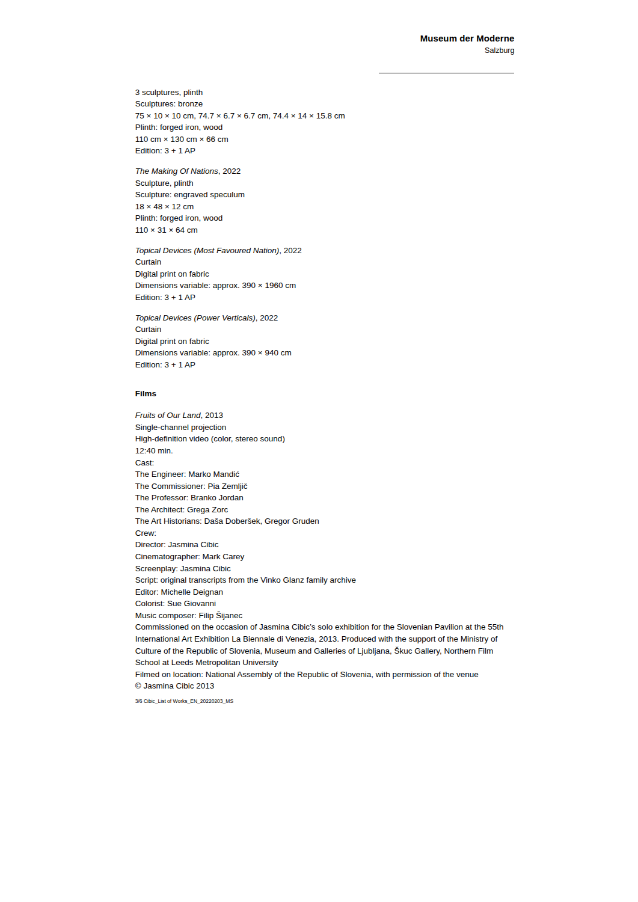Museum der Moderne
Salzburg
3 sculptures, plinth
Sculptures: bronze
75 × 10 × 10 cm, 74.7 × 6.7 × 6.7 cm, 74.4 × 14 × 15.8 cm
Plinth: forged iron, wood
110 cm × 130 cm × 66 cm
Edition: 3 + 1 AP
The Making Of Nations, 2022
Sculpture, plinth
Sculpture: engraved speculum
18 × 48 × 12 cm
Plinth: forged iron, wood
110 × 31 × 64 cm
Topical Devices (Most Favoured Nation), 2022
Curtain
Digital print on fabric
Dimensions variable: approx. 390 × 1960 cm
Edition: 3 + 1 AP
Topical Devices (Power Verticals), 2022
Curtain
Digital print on fabric
Dimensions variable: approx. 390 × 940 cm
Edition: 3 + 1 AP
Films
Fruits of Our Land, 2013
Single-channel projection
High-definition video (color, stereo sound)
12:40 min.
Cast:
The Engineer: Marko Mandić
The Commissioner: Pia Zemljič
The Professor: Branko Jordan
The Architect: Grega Zorc
The Art Historians: Daša Doberšek, Gregor Gruden
Crew:
Director: Jasmina Cibic
Cinematographer: Mark Carey
Screenplay: Jasmina Cibic
Script: original transcripts from the Vinko Glanz family archive
Editor: Michelle Deignan
Colorist: Sue Giovanni
Music composer: Filip Šijanec
Commissioned on the occasion of Jasmina Cibic’s solo exhibition for the Slovenian Pavilion at the 55th International Art Exhibition La Biennale di Venezia, 2013. Produced with the support of the Ministry of Culture of the Republic of Slovenia, Museum and Galleries of Ljubljana, Škuc Gallery, Northern Film School at Leeds Metropolitan University
Filmed on location: National Assembly of the Republic of Slovenia, with permission of the venue
© Jasmina Cibic 2013
3/6 Cibic_List of Works_EN_20220203_MS